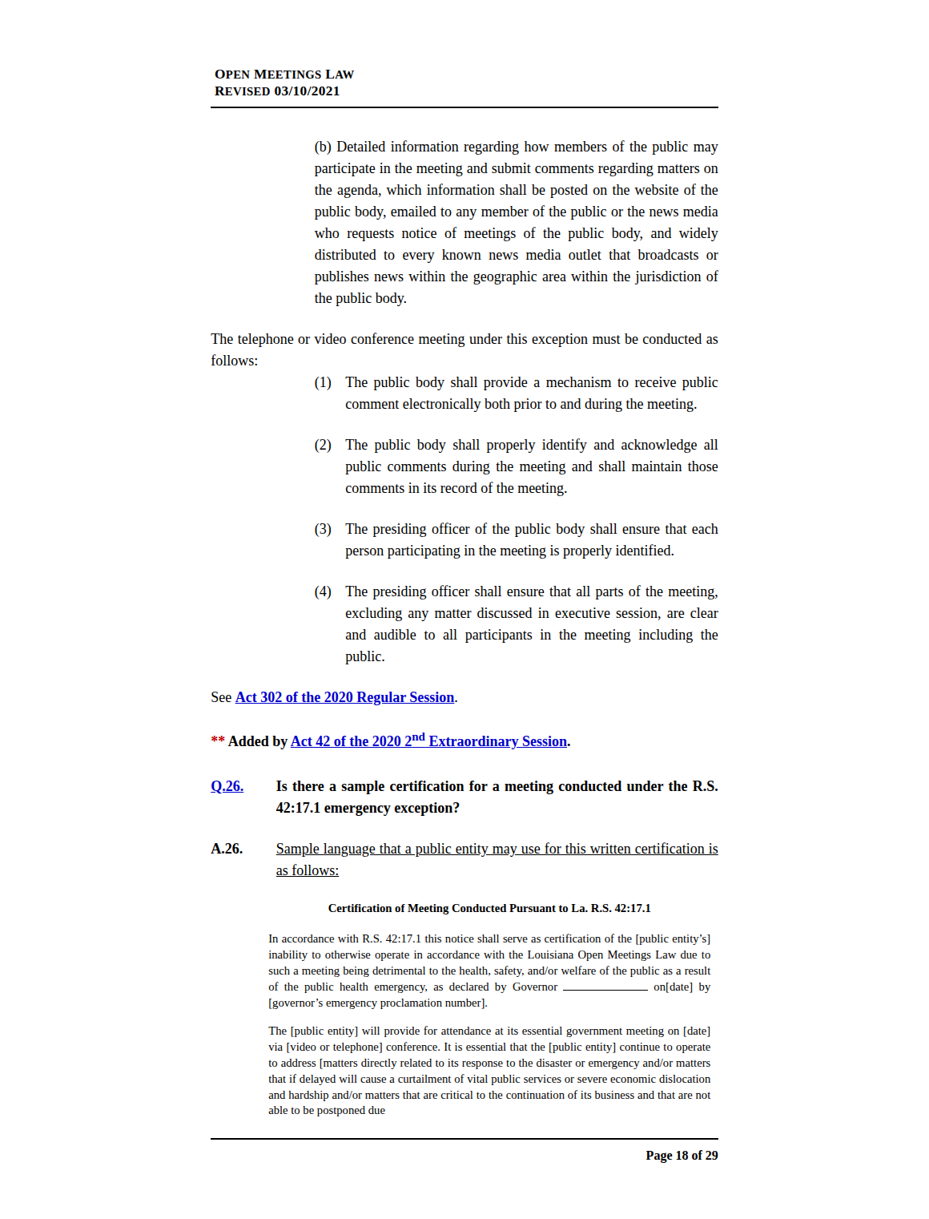OPEN MEETINGS LAW REVISED 03/10/2021
(b) Detailed information regarding how members of the public may participate in the meeting and submit comments regarding matters on the agenda, which information shall be posted on the website of the public body, emailed to any member of the public or the news media who requests notice of meetings of the public body, and widely distributed to every known news media outlet that broadcasts or publishes news within the geographic area within the jurisdiction of the public body.
The telephone or video conference meeting under this exception must be conducted as follows:
(1) The public body shall provide a mechanism to receive public comment electronically both prior to and during the meeting.
(2) The public body shall properly identify and acknowledge all public comments during the meeting and shall maintain those comments in its record of the meeting.
(3) The presiding officer of the public body shall ensure that each person participating in the meeting is properly identified.
(4) The presiding officer shall ensure that all parts of the meeting, excluding any matter discussed in executive session, are clear and audible to all participants in the meeting including the public.
See Act 302 of the 2020 Regular Session.
** Added by Act 42 of the 2020 2nd Extraordinary Session.
Q.26.
Is there a sample certification for a meeting conducted under the R.S. 42:17.1 emergency exception?
A.26.
Sample language that a public entity may use for this written certification is as follows:
Certification of Meeting Conducted Pursuant to La. R.S. 42:17.1
In accordance with R.S. 42:17.1 this notice shall serve as certification of the [public entity’s] inability to otherwise operate in accordance with the Louisiana Open Meetings Law due to such a meeting being detrimental to the health, safety, and/or welfare of the public as a result of the public health emergency, as declared by Governor on[date] by [governor’s emergency proclamation number].
The [public entity] will provide for attendance at its essential government meeting on [date] via [video or telephone] conference. It is essential that the [public entity] continue to operate to address [matters directly related to its response to the disaster or emergency and/or matters that if delayed will cause a curtailment of vital public services or severe economic dislocation and hardship and/or matters that are critical to the continuation of its business and that are not able to be postponed due
Page 18 of 29